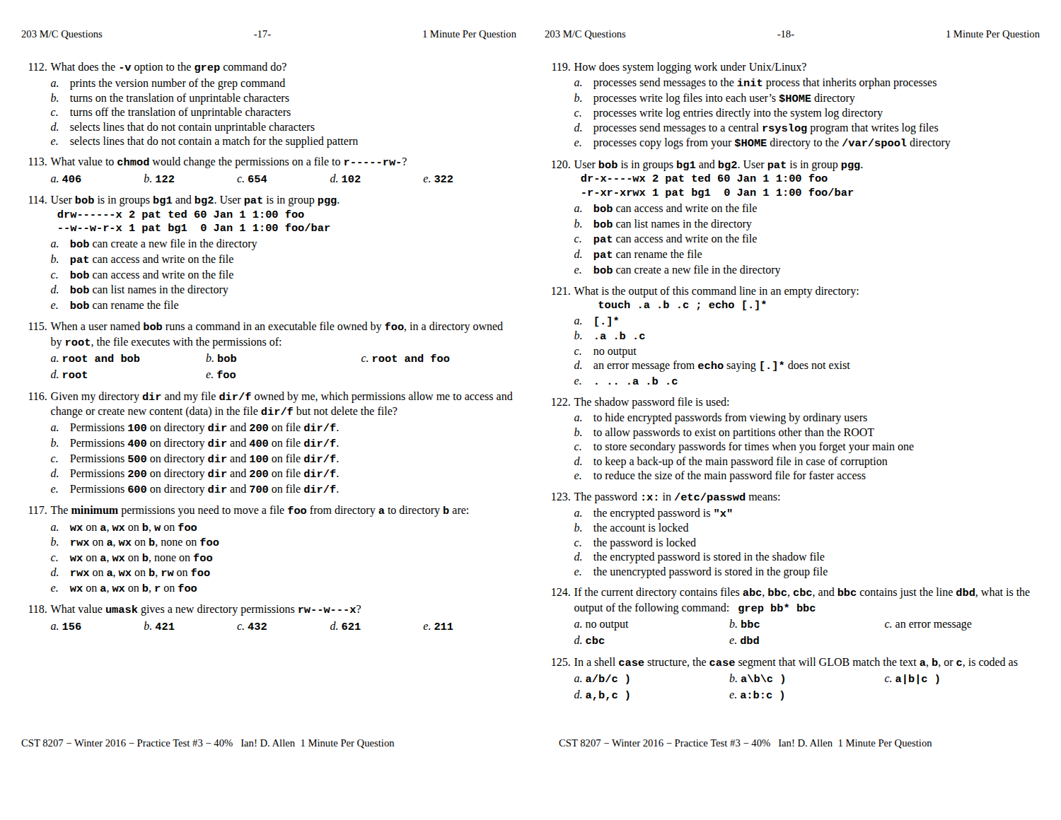203 M/C Questions
-17-
1 Minute Per Question
112. What does the -v option to the grep command do?
a. prints the version number of the grep command
b. turns on the translation of unprintable characters
c. turns off the translation of unprintable characters
d. selects lines that do not contain unprintable characters
e. selects lines that do not contain a match for the supplied pattern
113. What value to chmod would change the permissions on a file to r-----rw-?
a. 406 b. 122 c. 654 d. 102 e. 322
114. User bob is in groups bg1 and bg2. User pat is in group pgg.
drw------x 2 pat ted 60 Jan 1 1:00 foo
--w--w-r-x 1 pat bg1 0 Jan 1 1:00 foo/bar
a. bob can create a new file in the directory
b. pat can access and write on the file
c. bob can access and write on the file
d. bob can list names in the directory
e. bob can rename the file
115. When a user named bob runs a command in an executable file owned by foo, in a directory owned by root, the file executes with the permissions of:
a. root and bob b. bob c. root and foo
d. root e. foo
116. Given my directory dir and my file dir/f owned by me, which permissions allow me to access and change or create new content (data) in the file dir/f but not delete the file?
a. Permissions 100 on directory dir and 200 on file dir/f.
b. Permissions 400 on directory dir and 400 on file dir/f.
c. Permissions 500 on directory dir and 100 on file dir/f.
d. Permissions 200 on directory dir and 200 on file dir/f.
e. Permissions 600 on directory dir and 700 on file dir/f.
117. The minimum permissions you need to move a file foo from directory a to directory b are:
a. wx on a, wx on b, w on foo
b. rwx on a, wx on b, none on foo
c. wx on a, wx on b, none on foo
d. rwx on a, wx on b, rw on foo
e. wx on a, wx on b, r on foo
118. What value umask gives a new directory permissions rw--w---x?
a. 156 b. 421 c. 432 d. 621 e. 211
203 M/C Questions
-18-
1 Minute Per Question
119. How does system logging work under Unix/Linux?
a. processes send messages to the init process that inherits orphan processes
b. processes write log files into each user’s $HOME directory
c. processes write log entries directly into the system log directory
d. processes send messages to a central rsyslog program that writes log files
e. processes copy logs from your $HOME directory to the /var/spool directory
120. User bob is in groups bg1 and bg2. User pat is in group pgg.
dr-x----wx 2 pat ted 60 Jan 1 1:00 foo
-r-xr-xrwx 1 pat bg1 0 Jan 1 1:00 foo/bar
a. bob can access and write on the file
b. bob can list names in the directory
c. pat can access and write on the file
d. pat can rename the file
e. bob can create a new file in the directory
121. What is the output of this command line in an empty directory:
touch .a .b .c ; echo [.]*
a.[.]*
b..a .b .c
c. no output
d. an error message from echo saying [.]* does not exist
e.. .. .a .b .c
122. The shadow password file is used:
a. to hide encrypted passwords from viewing by ordinary users
b. to allow passwords to exist on partitions other than the ROOT
c. to store secondary passwords for times when you forget your main one
d. to keep a back-up of the main password file in case of corruption
e. to reduce the size of the main password file for faster access
123. The password :x: in /etc/passwd means:
a. the encrypted password is "x"
b. the account is locked
c. the password is locked
d. the encrypted password is stored in the shadow file
e. the unencrypted password is stored in the group file
124. If the current directory contains files abc, bbc, cbc, and bbc contains just the line dbd, what is the output of the following command: grep bb* bbc
a. no output b. bbc c. an error message
d. cbc e. dbd
125. In a shell case structure, the case segment that will GLOB match the text a, b, or c, is coded as
a. a/b/c ) b. a\b\c ) c. a|b|c )
d. a,b,c ) e. a:b:c )
CST 8207 − Winter 2016 − Practice Test #3 − 40% Ian! D. Allen 1 Minute Per Question
CST 8207 − Winter 2016 − Practice Test #3 − 40% Ian! D. Allen 1 Minute Per Question